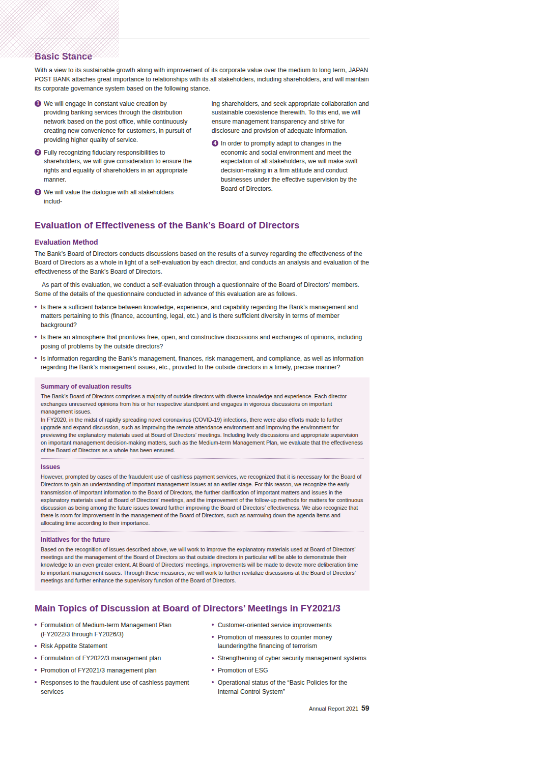Basic Stance
With a view to its sustainable growth along with improvement of its corporate value over the medium to long term, JAPAN POST BANK attaches great importance to relationships with its all stakeholders, including shareholders, and will maintain its corporate governance system based on the following stance.
1 We will engage in constant value creation by providing banking services through the distribution network based on the post office, while continuously creating new convenience for customers, in pursuit of providing higher quality of service.
2 Fully recognizing fiduciary responsibilities to shareholders, we will give consideration to ensure the rights and equality of shareholders in an appropriate manner.
3 We will value the dialogue with all stakeholders includ-
ing shareholders, and seek appropriate collaboration and sustainable coexistence therewith. To this end, we will ensure management transparency and strive for disclosure and provision of adequate information.
4 In order to promptly adapt to changes in the economic and social environment and meet the expectation of all stakeholders, we will make swift decision-making in a firm attitude and conduct businesses under the effective supervision by the Board of Directors.
Evaluation of Effectiveness of the Bank’s Board of Directors
Evaluation Method
The Bank’s Board of Directors conducts discussions based on the results of a survey regarding the effectiveness of the Board of Directors as a whole in light of a self-evaluation by each director, and conducts an analysis and evaluation of the effectiveness of the Bank’s Board of Directors.
As part of this evaluation, we conduct a self-evaluation through a questionnaire of the Board of Directors’ members. Some of the details of the questionnaire conducted in advance of this evaluation are as follows.
Is there a sufficient balance between knowledge, experience, and capability regarding the Bank’s management and matters pertaining to this (finance, accounting, legal, etc.) and is there sufficient diversity in terms of member background?
Is there an atmosphere that prioritizes free, open, and constructive discussions and exchanges of opinions, including posing of problems by the outside directors?
Is information regarding the Bank’s management, finances, risk management, and compliance, as well as information regarding the Bank’s management issues, etc., provided to the outside directors in a timely, precise manner?
Summary of evaluation results
The Bank’s Board of Directors comprises a majority of outside directors with diverse knowledge and experience. Each director exchanges unreserved opinions from his or her respective standpoint and engages in vigorous discussions on important management issues.
In FY2020, in the midst of rapidly spreading novel coronavirus (COVID-19) infections, there were also efforts made to further upgrade and expand discussion, such as improving the remote attendance environment and improving the environment for previewing the explanatory materials used at Board of Directors’ meetings. Including lively discussions and appropriate supervision on important management decision-making matters, such as the Medium-term Management Plan, we evaluate that the effectiveness of the Board of Directors as a whole has been ensured.
Issues
However, prompted by cases of the fraudulent use of cashless payment services, we recognized that it is necessary for the Board of Directors to gain an understanding of important management issues at an earlier stage. For this reason, we recognize the early transmission of important information to the Board of Directors, the further clarification of important matters and issues in the explanatory materials used at Board of Directors’ meetings, and the improvement of the follow-up methods for matters for continuous discussion as being among the future issues toward further improving the Board of Directors’ effectiveness. We also recognize that there is room for improvement in the management of the Board of Directors, such as narrowing down the agenda items and allocating time according to their importance.
Initiatives for the future
Based on the recognition of issues described above, we will work to improve the explanatory materials used at Board of Directors’ meetings and the management of the Board of Directors so that outside directors in particular will be able to demonstrate their knowledge to an even greater extent. At Board of Directors’ meetings, improvements will be made to devote more deliberation time to important management issues. Through these measures, we will work to further revitalize discussions at the Board of Directors’ meetings and further enhance the supervisory function of the Board of Directors.
Main Topics of Discussion at Board of Directors’ Meetings in FY2021/3
Formulation of Medium-term Management Plan (FY2022/3 through FY2026/3)
Risk Appetite Statement
Formulation of FY2022/3 management plan
Promotion of FY2021/3 management plan
Responses to the fraudulent use of cashless payment services
Customer-oriented service improvements
Promotion of measures to counter money laundering/the financing of terrorism
Strengthening of cyber security management systems
Promotion of ESG
Operational status of the “Basic Policies for the Internal Control System”
Annual Report 202159